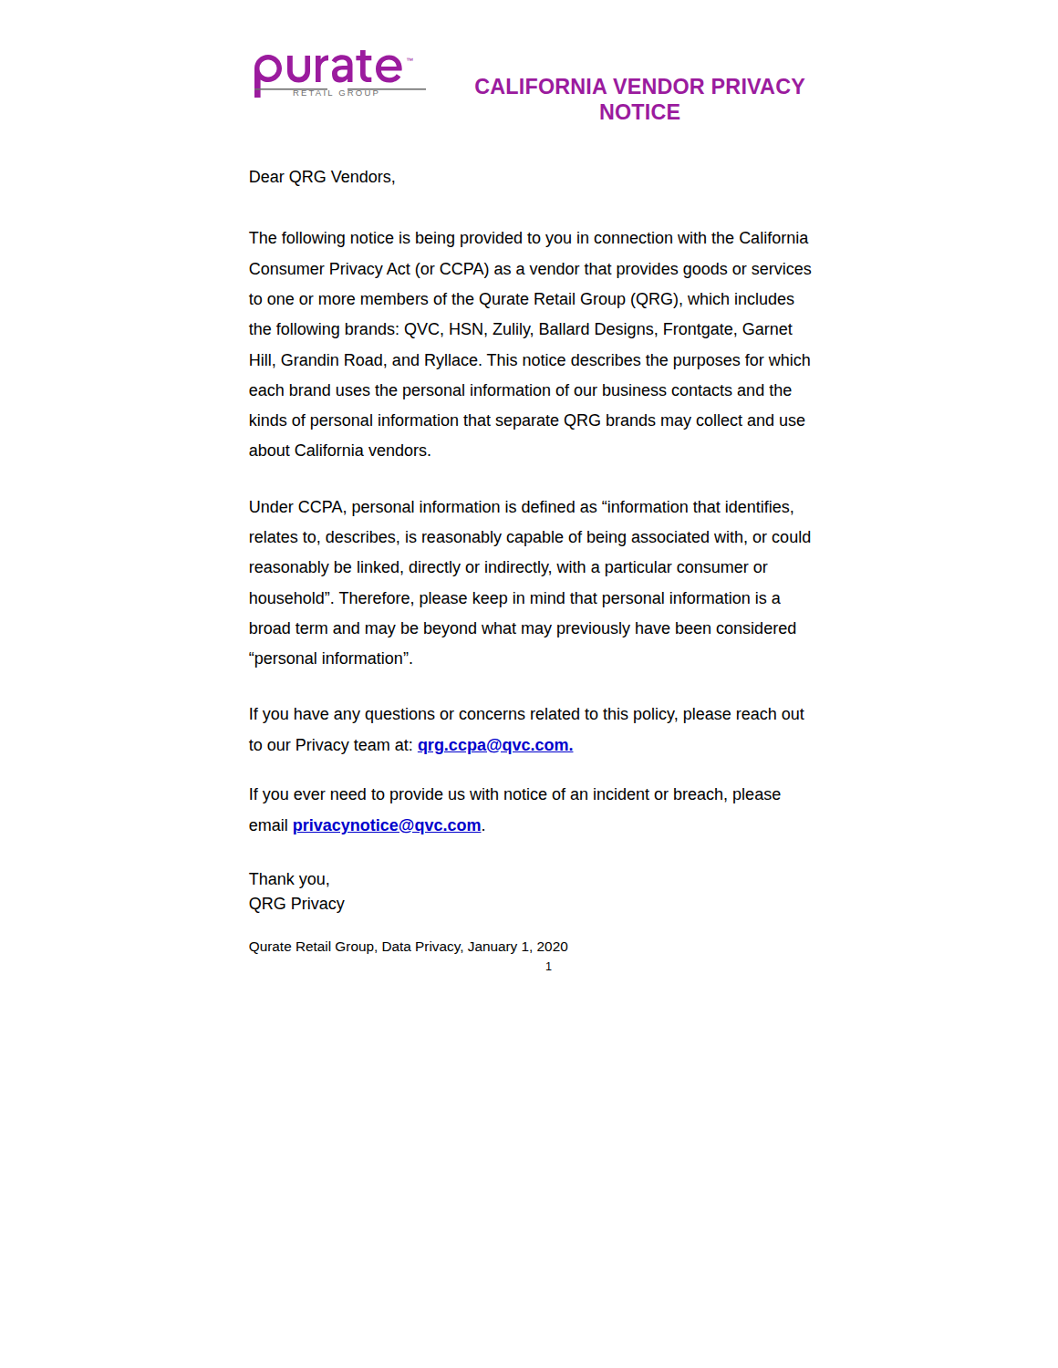™ RETAIL GROUP
California Vendor Privacy Notice
Dear QRG Vendors,
The following notice is being provided to you in connection with the California Consumer Privacy Act (or CCPA) as a vendor that provides goods or services to one or more members of the Qurate Retail Group (QRG), which includes the following brands: QVC, HSN, Zulily, Ballard Designs, Frontgate, Garnet Hill, Grandin Road, and Ryllace. This notice describes the purposes for which each brand uses the personal information of our business contacts and the kinds of personal information that separate QRG brands may collect and use about California vendors.
Under CCPA, personal information is defined as “information that identifies, relates to, describes, is reasonably capable of being associated with, or could reasonably be linked, directly or indirectly, with a particular consumer or household”. Therefore, please keep in mind that personal information is a broad term and may be beyond what may previously have been considered “personal information”.
If you have any questions or concerns related to this policy, please reach out to our Privacy team at: qrg.ccpa@qvc.com.
If you ever need to provide us with notice of an incident or breach, please email privacynotice@qvc.com.
Thank you,
QRG Privacy
Qurate Retail Group, Data Privacy, January 1, 2020
1